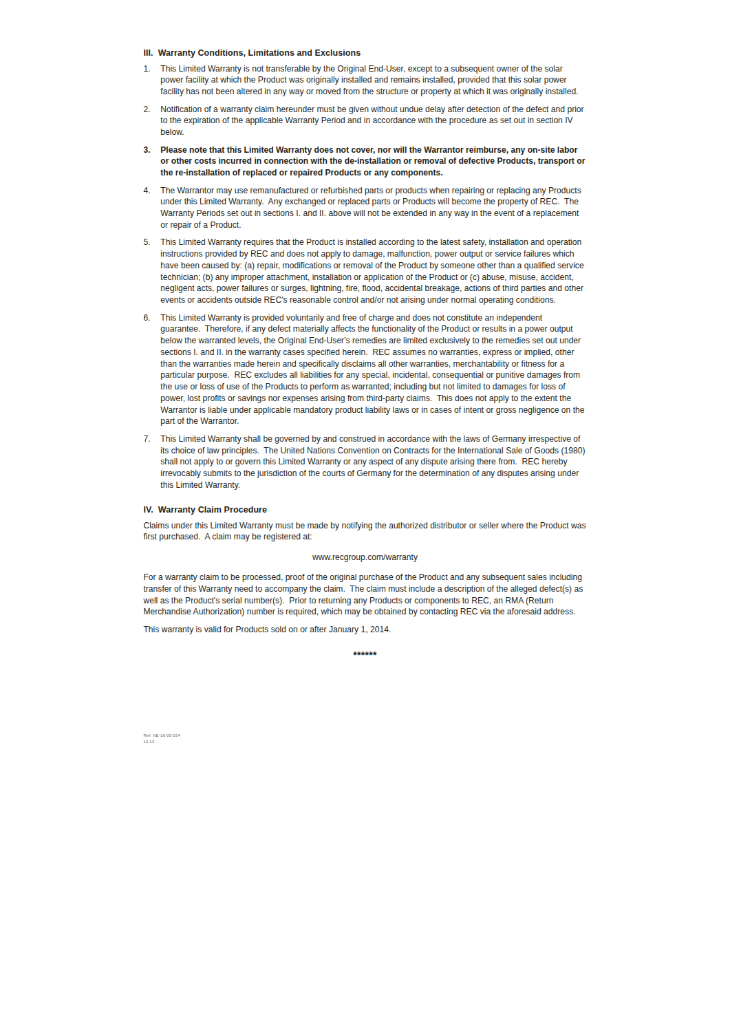III. Warranty Conditions, Limitations and Exclusions
This Limited Warranty is not transferable by the Original End-User, except to a subsequent owner of the solar power facility at which the Product was originally installed and remains installed, provided that this solar power facility has not been altered in any way or moved from the structure or property at which it was originally installed.
Notification of a warranty claim hereunder must be given without undue delay after detection of the defect and prior to the expiration of the applicable Warranty Period and in accordance with the procedure as set out in section IV below.
Please note that this Limited Warranty does not cover, nor will the Warrantor reimburse, any on-site labor or other costs incurred in connection with the de-installation or removal of defective Products, transport or the re-installation of replaced or repaired Products or any components.
The Warrantor may use remanufactured or refurbished parts or products when repairing or replacing any Products under this Limited Warranty. Any exchanged or replaced parts or Products will become the property of REC. The Warranty Periods set out in sections I. and II. above will not be extended in any way in the event of a replacement or repair of a Product.
This Limited Warranty requires that the Product is installed according to the latest safety, installation and operation instructions provided by REC and does not apply to damage, malfunction, power output or service failures which have been caused by: (a) repair, modifications or removal of the Product by someone other than a qualified service technician; (b) any improper attachment, installation or application of the Product or (c) abuse, misuse, accident, negligent acts, power failures or surges, lightning, fire, flood, accidental breakage, actions of third parties and other events or accidents outside REC's reasonable control and/or not arising under normal operating conditions.
This Limited Warranty is provided voluntarily and free of charge and does not constitute an independent guarantee. Therefore, if any defect materially affects the functionality of the Product or results in a power output below the warranted levels, the Original End-User's remedies are limited exclusively to the remedies set out under sections I. and II. in the warranty cases specified herein. REC assumes no warranties, express or implied, other than the warranties made herein and specifically disclaims all other warranties, merchantability or fitness for a particular purpose. REC excludes all liabilities for any special, incidental, consequential or punitive damages from the use or loss of use of the Products to perform as warranted; including but not limited to damages for loss of power, lost profits or savings nor expenses arising from third-party claims. This does not apply to the extent the Warrantor is liable under applicable mandatory product liability laws or in cases of intent or gross negligence on the part of the Warrantor.
This Limited Warranty shall be governed by and construed in accordance with the laws of Germany irrespective of its choice of law principles. The United Nations Convention on Contracts for the International Sale of Goods (1980) shall not apply to or govern this Limited Warranty or any aspect of any dispute arising there from. REC hereby irrevocably submits to the jurisdiction of the courts of Germany for the determination of any disputes arising under this Limited Warranty.
IV. Warranty Claim Procedure
Claims under this Limited Warranty must be made by notifying the authorized distributor or seller where the Product was first purchased. A claim may be registered at:
www.recgroup.com/warranty
For a warranty claim to be processed, proof of the original purchase of the Product and any subsequent sales including transfer of this Warranty need to accompany the claim. The claim must include a description of the alleged defect(s) as well as the Product's serial number(s). Prior to returning any Products or components to REC, an RMA (Return Merchandise Authorization) number is required, which may be obtained by contacting REC via the aforesaid address.
This warranty is valid for Products sold on or after January 1, 2014.
******
Ref: NE-16-05-034
12.13